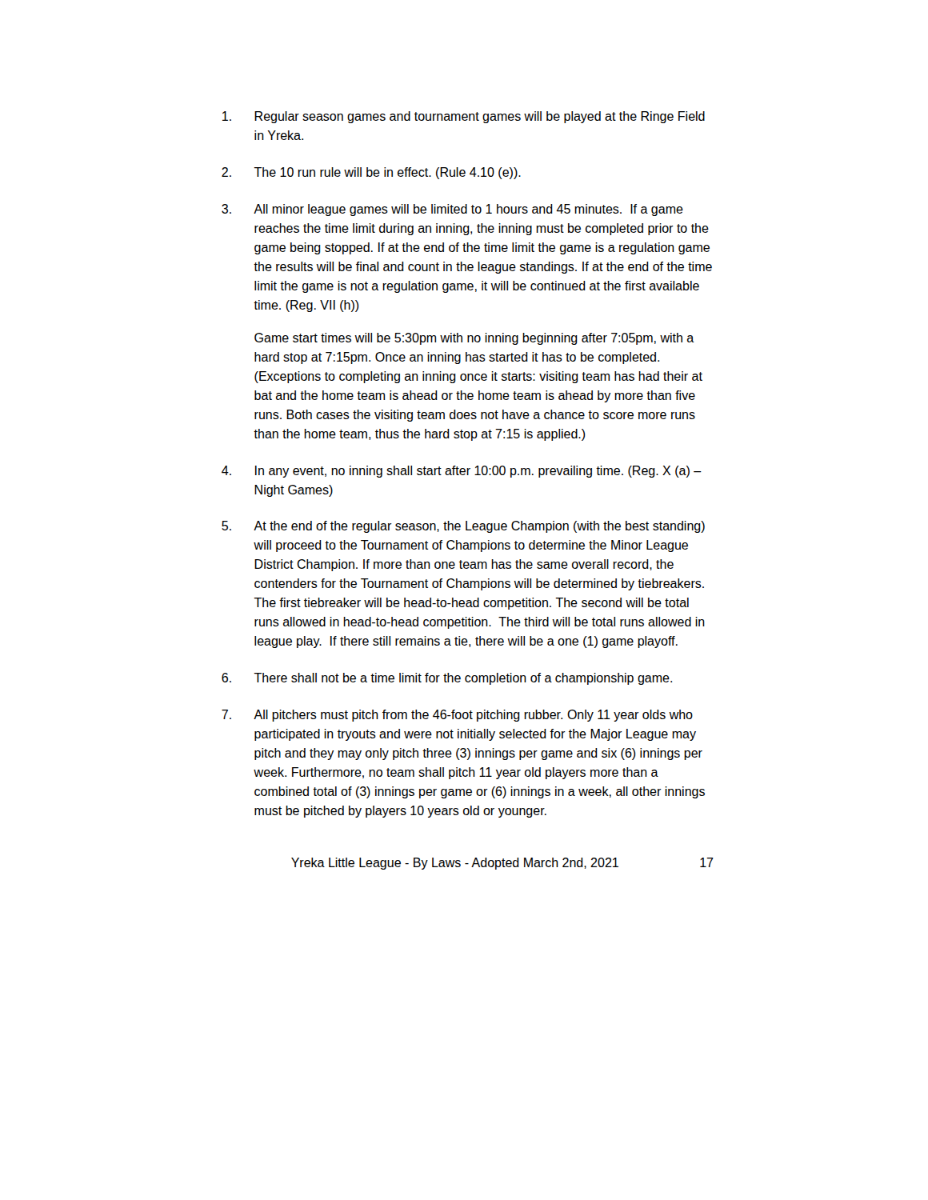1.
Regular season games and tournament games will be played at the Ringe Field in Yreka.
2.
The 10 run rule will be in effect. (Rule 4.10 (e)).
3.
All minor league games will be limited to 1 hours and 45 minutes. If a game reaches the time limit during an inning, the inning must be completed prior to the game being stopped. If at the end of the time limit the game is a regulation game the results will be final and count in the league standings. If at the end of the time limit the game is not a regulation game, it will be continued at the first available time. (Reg. VII (h))
Game start times will be 5:30pm with no inning beginning after 7:05pm, with a hard stop at 7:15pm. Once an inning has started it has to be completed. (Exceptions to completing an inning once it starts: visiting team has had their at bat and the home team is ahead or the home team is ahead by more than five runs. Both cases the visiting team does not have a chance to score more runs than the home team, thus the hard stop at 7:15 is applied.)
4.
In any event, no inning shall start after 10:00 p.m. prevailing time. (Reg. X (a) – Night Games)
5.
At the end of the regular season, the League Champion (with the best standing) will proceed to the Tournament of Champions to determine the Minor League District Champion. If more than one team has the same overall record, the contenders for the Tournament of Champions will be determined by tiebreakers. The first tiebreaker will be head-to-head competition. The second will be total runs allowed in head-to-head competition. The third will be total runs allowed in league play. If there still remains a tie, there will be a one (1) game playoff.
6.
There shall not be a time limit for the completion of a championship game.
7.
All pitchers must pitch from the 46-foot pitching rubber. Only 11 year olds who participated in tryouts and were not initially selected for the Major League may pitch and they may only pitch three (3) innings per game and six (6) innings per week. Furthermore, no team shall pitch 11 year old players more than a combined total of (3) innings per game or (6) innings in a week, all other innings must be pitched by players 10 years old or younger.
Yreka Little League - By Laws - Adopted March 2nd, 2021 17